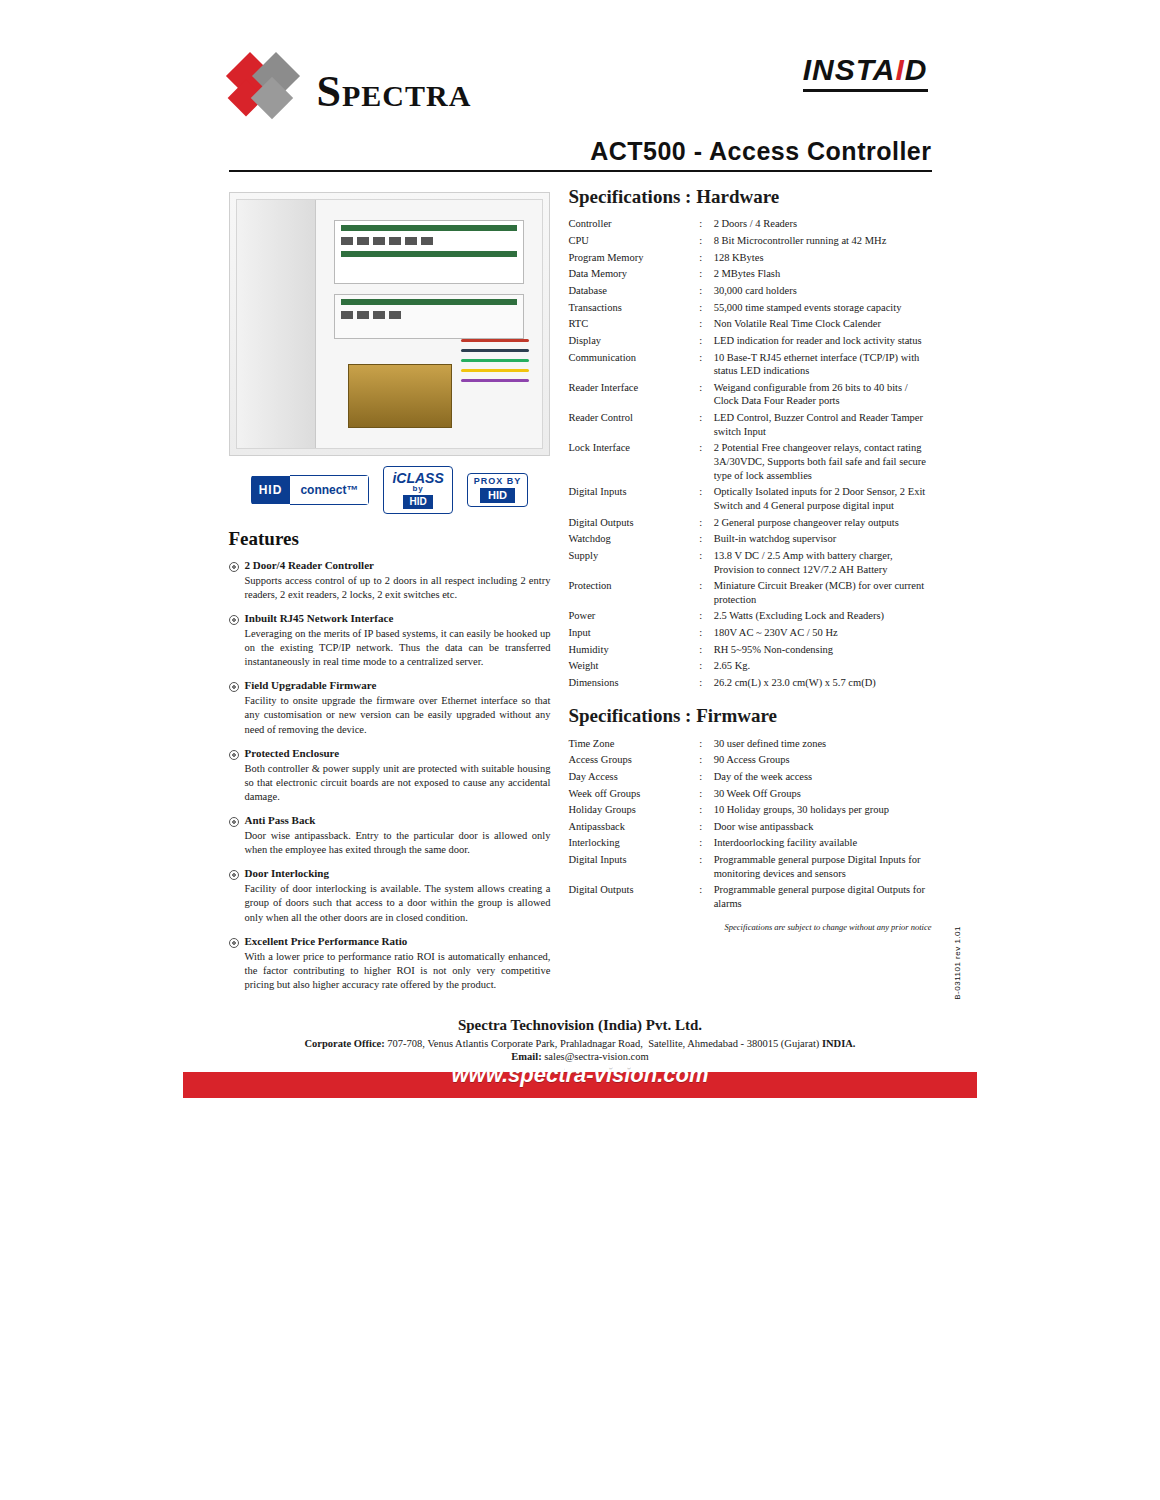SPECTRA
INSTA ID
ACT500 - Access Controller
HID connect™ iCLASS by HID PROX BY HID
Features
2 Door/4 Reader Controller Supports access control of up to 2 doors in all respect including 2 entry readers, 2 exit readers, 2 locks, 2 exit switches etc.
Inbuilt RJ45 Network Interface Leveraging on the merits of IP based systems, it can easily be hooked up on the existing TCP/IP network. Thus the data can be transferred instantaneously in real time mode to a centralized server.
Field Upgradable Firmware Facility to onsite upgrade the firmware over Ethernet interface so that any customisation or new version can be easily upgraded without any need of removing the device.
Protected Enclosure Both controller & power supply unit are protected with suitable housing so that electronic circuit boards are not exposed to cause any accidental damage.
Anti Pass Back Door wise antipassback. Entry to the particular door is allowed only when the employee has exited through the same door.
Door Interlocking Facility of door interlocking is available. The system allows creating a group of doors such that access to a door within the group is allowed only when all the other doors are in closed condition.
Excellent Price Performance Ratio With a lower price to performance ratio ROI is automatically enhanced, the factor contributing to higher ROI is not only very competitive pricing but also higher accuracy rate offered by the product.
Specifications : Hardware
| Controller | : | 2 Doors / 4 Readers |
| CPU | : | 8 Bit Microcontroller running at 42 MHz |
| Program Memory | : | 128 KBytes |
| Data Memory | : | 2 MBytes Flash |
| Database | : | 30,000 card holders |
| Transactions | : | 55,000 time stamped events storage capacity |
| RTC | : | Non Volatile Real Time Clock Calender |
| Display | : | LED indication for reader and lock activity status |
| Communication | : | 10 Base-T RJ45 ethernet interface (TCP/IP) with status LED indications |
| Reader Interface | : | Weigand configurable from 26 bits to 40 bits / Clock Data Four Reader ports |
| Reader Control | : | LED Control, Buzzer Control and Reader Tamper switch Input |
| Lock Interface | : | 2 Potential Free changeover relays, contact rating 3A/30VDC, Supports both fail safe and fail secure type of lock assemblies |
| Digital Inputs | : | Optically Isolated inputs for 2 Door Sensor, 2 Exit Switch and 4 General purpose digital input |
| Digital Outputs | : | 2 General purpose changeover relay outputs |
| Watchdog | : | Built-in watchdog supervisor |
| Supply | : | 13.8 V DC / 2.5 Amp with battery charger, Provision to connect 12V/7.2 AH Battery |
| Protection | : | Miniature Circuit Breaker (MCB) for over current protection |
| Power | : | 2.5 Watts (Excluding Lock and Readers) |
| Input | : | 180V AC ~ 230V AC / 50 Hz |
| Humidity | : | RH 5~95% Non-condensing |
| Weight | : | 2.65 Kg. |
| Dimensions | : | 26.2 cm(L) x 23.0 cm(W) x 5.7 cm(D) |
Specifications : Firmware
| Time Zone | : | 30 user defined time zones |
| Access Groups | : | 90 Access Groups |
| Day Access | : | Day of the week access |
| Week off Groups | : | 30 Week Off Groups |
| Holiday Groups | : | 10 Holiday groups, 30 holidays per group |
| Antipassback | : | Door wise antipassback |
| Interlocking | : | Interdoorlocking facility available |
| Digital Inputs | : | Programmable general purpose Digital Inputs for monitoring devices and sensors |
| Digital Outputs | : | Programmable general purpose digital Outputs for alarms |
Specifications are subject to change without any prior notice
B-031101 rev 1.01
Spectra Technovision (India) Pvt. Ltd.
Corporate Office: 707-708, Venus Atlantis Corporate Park, Prahladnagar Road, Satellite, Ahmedabad - 380015 (Gujarat) INDIA.
Email: sales@sectra-vision.com
www.spectra-vision.com